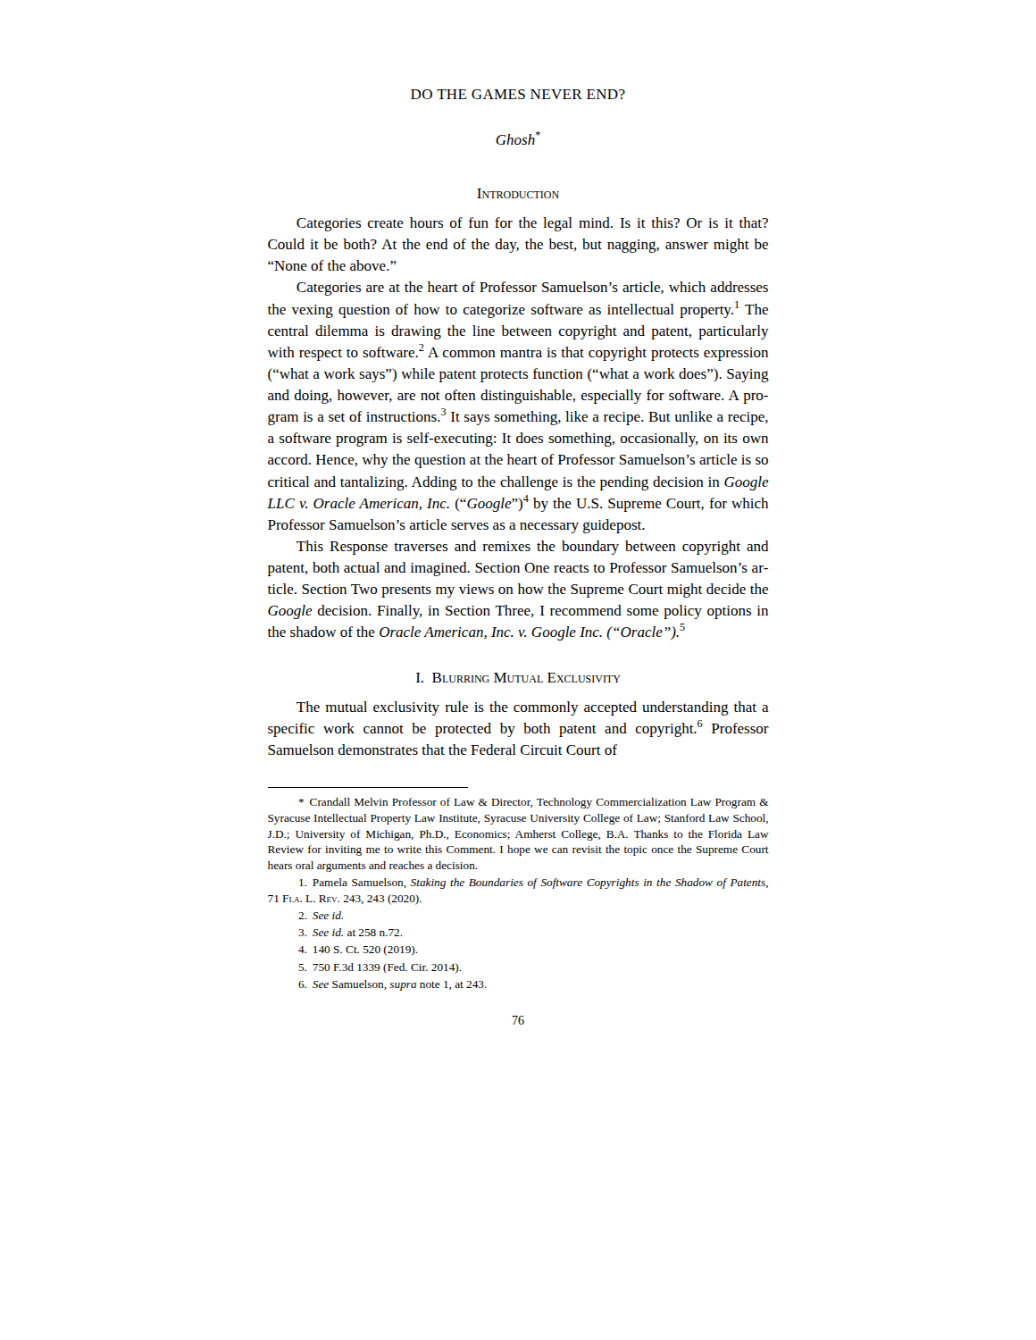DO THE GAMES NEVER END?
Ghosh*
Introduction
Categories create hours of fun for the legal mind. Is it this? Or is it that? Could it be both? At the end of the day, the best, but nagging, answer might be “None of the above.”
Categories are at the heart of Professor Samuelson’s article, which addresses the vexing question of how to categorize software as intellectual property.1 The central dilemma is drawing the line between copyright and patent, particularly with respect to software.2 A common mantra is that copyright protects expression (“what a work says”) while patent protects function (“what a work does”). Saying and doing, however, are not often distinguishable, especially for software. A program is a set of instructions.3 It says something, like a recipe. But unlike a recipe, a software program is self-executing: It does something, occasionally, on its own accord. Hence, why the question at the heart of Professor Samuelson’s article is so critical and tantalizing. Adding to the challenge is the pending decision in Google LLC v. Oracle American, Inc. (“Google”)4 by the U.S. Supreme Court, for which Professor Samuelson’s article serves as a necessary guidepost.
This Response traverses and remixes the boundary between copyright and patent, both actual and imagined. Section One reacts to Professor Samuelson’s article. Section Two presents my views on how the Supreme Court might decide the Google decision. Finally, in Section Three, I recommend some policy options in the shadow of the Oracle American, Inc. v. Google Inc. (“Oracle”).5
I. Blurring Mutual Exclusivity
The mutual exclusivity rule is the commonly accepted understanding that a specific work cannot be protected by both patent and copyright.6 Professor Samuelson demonstrates that the Federal Circuit Court of
*Crandall Melvin Professor of Law & Director, Technology Commercialization Law Program & Syracuse Intellectual Property Law Institute, Syracuse University College of Law; Stanford Law School, J.D.; University of Michigan, Ph.D., Economics; Amherst College, B.A. Thanks to the Florida Law Review for inviting me to write this Comment. I hope we can revisit the topic once the Supreme Court hears oral arguments and reaches a decision.
1. Pamela Samuelson, Staking the Boundaries of Software Copyrights in the Shadow of Patents, 71 Fla. L. Rev. 243, 243 (2020).
2. See id.
3. See id. at 258 n.72.
4. 140 S. Ct. 520 (2019).
5. 750 F.3d 1339 (Fed. Cir. 2014).
6. See Samuelson, supra note 1, at 243.
76